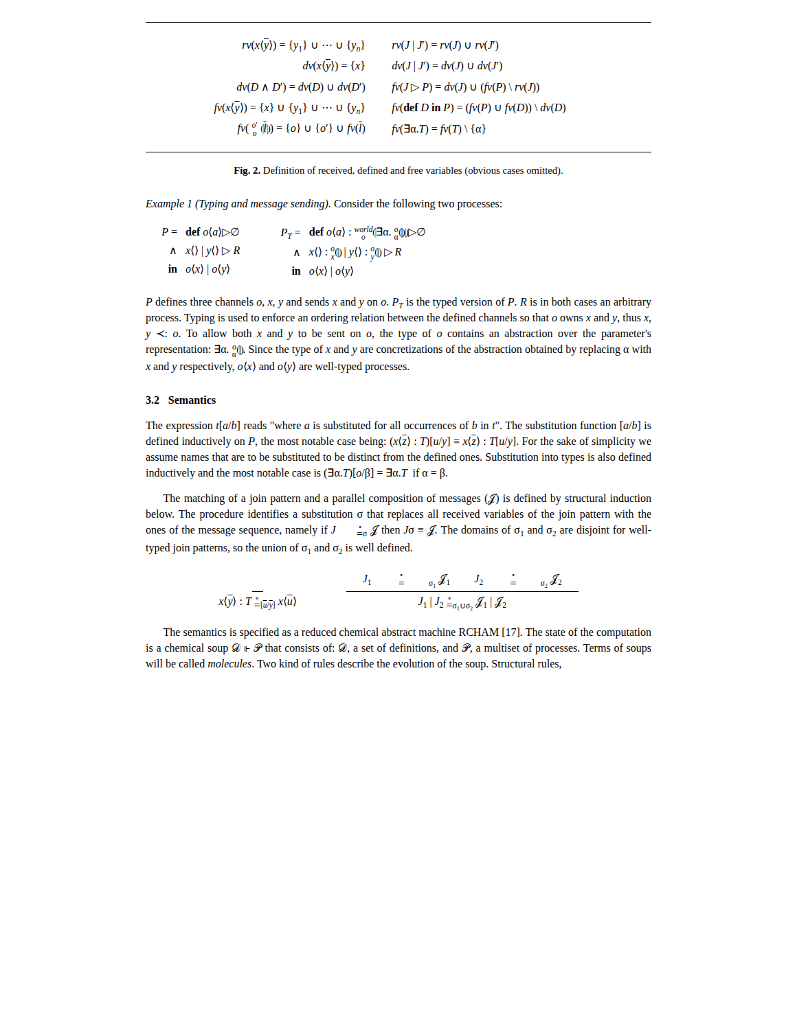| rv ( x ⟨ y ⟩) = { y 1 } ∪ ⋯ ∪ { y n } | rv ( J / J ′) = rv ( J ) ∪ rv ( J ′) |
| dv ( x ⟨ y ⟩) = { x } | dv ( J / J ′) = dv ( J ) ∪ dv ( J ′) |
| dv ( D ∧ D ′) = dv ( D ) ∪ dv ( D ′) | fv ( J ▷ P ) = dv ( J ) ∪ ( fv ( P ) \ rv ( J )) |
| fv ( x ⟨ y ⟩) = { x } ∪ { y 1 } ∪ ⋯ ∪ { y n } | fv ( def D in P ) = ( fv ( P ) ∪ fv ( D )) \ dv ( D ) |
| fv ( o ′ o ⦇ l ⦈ ) = { o } ∪ { o ′} ∪ fv ( l ) | fv (∃α. T ) = fv ( T ) \ {α} |
Fig. 2. Definition of received, defined and free variables (obvious cases omitted).
Example 1 (Typing and message sending). Consider the following two processes:
| P = | def o ⟨ a ⟩▷∅ |
| ∧ | x ⟨⟩ / y ⟨⟩ ▷ R |
| in | o ⟨ x ⟩ / o ⟨ y ⟩ |
| P T = | def o ⟨ a ⟩ : world o ⦇ ∃α. o α ⦇⦈ ⦈ ▷∅ |
| ∧ | x ⟨⟩ : o x ⦇⦈ / y ⟨⟩ : o y ⦇⦈ ▷ R |
| in | o ⟨ x ⟩ / o ⟨ y ⟩ |
P defines three channels o, x, y and sends x and y on o. PT is the typed version of P. R is in both cases an arbitrary process. Typing is used to enforce an ordering relation between the defined channels so that o owns x and y, thus x, y ≺: o. To allow both x and y to be sent on o, the type of o contains an abstraction over the parameter's representation: ∃α. oα⦇⦈. Since the type of x and y are concretizations of the abstraction obtained by replacing α with x and y respectively, o⟨x⟩ and o⟨y⟩ are well-typed processes.
3.2 Semantics
The expression t[a/b] reads "where a is substituted for all occurrences of b in t". The substitution function [a/b] is defined inductively on P, the most notable case being: (x⟨z⟩ : T)[u/y] ≡ x⟨z⟩ : T[u/y]. For the sake of simplicity we assume names that are to be substituted to be distinct from the defined ones. Substitution into types is also defined inductively and the most notable case is (∃α.T)[o/β] = ∃α.T if α = β.
The matching of a join pattern and a parallel composition of messages (𝒥) is defined by structural induction below. The procedure identifies a substitution σ that replaces all received variables of the join pattern with the ones of the message sequence, namely if J ∘=σ 𝒥 then Jσ ≡ 𝒥. The domains of σ1 and σ2 are disjoint for well-typed join patterns, so the union of σ1 and σ2 is well defined.
x⟨y⟩ : T ∘=[u/y] x⟨u⟩
J1 ∘=σ1 𝒥1 J2 ∘=σ2 𝒥2
J1 | J2 ∘=σ1∪σ2 𝒥1 | 𝒥2
The semantics is specified as a reduced chemical abstract machine RCHAM [17]. The state of the computation is a chemical soup 𝒟 ⊩ 𝒫 that consists of: 𝒟, a set of definitions, and 𝒫, a multiset of processes. Terms of soups will be called molecules. Two kind of rules describe the evolution of the soup. Structural rules,